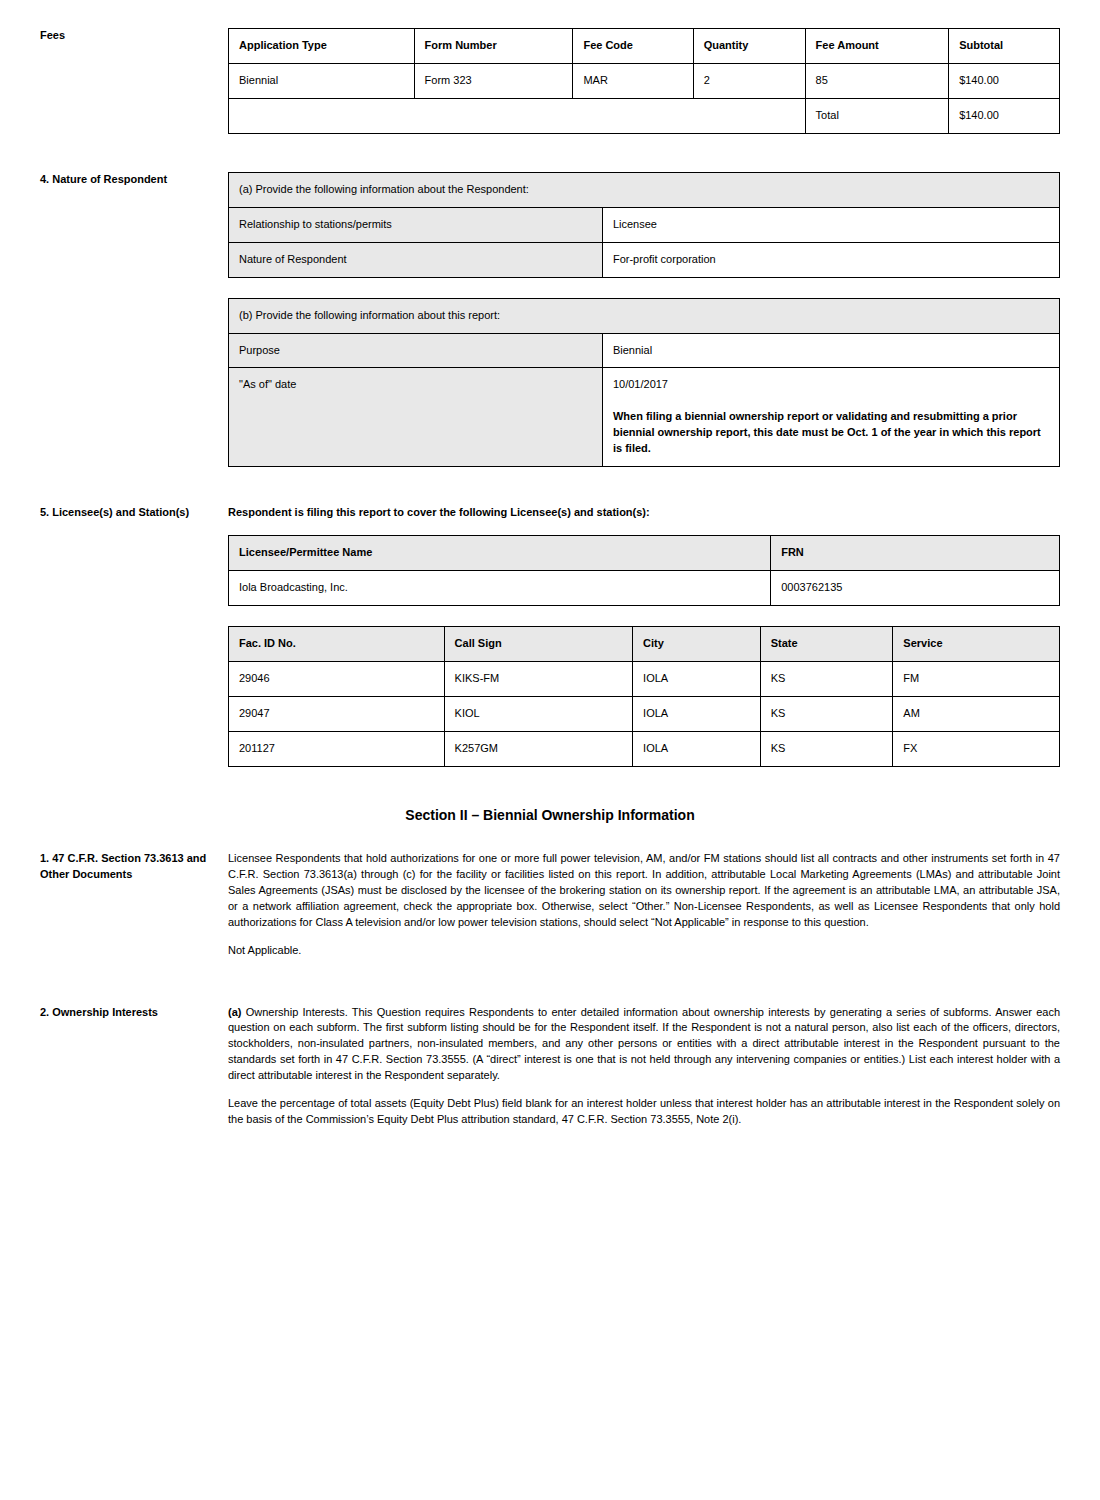| Fees | / Application Type / Form Number / Fee Code / Quantity / Fee Amount / Subtotal / / --- / --- / --- / --- / --- / --- / / Biennial / Form 323 / MAR / 2 / 85 / $140.00 / / / Total / $140.00 / |
| 4. Nature of Respondent | / (a) Provide the following information about the Respondent: / / Relationship to stations/permits / Licensee / / Nature of Respondent / For-profit corporation / / (b) Provide the following information about this report: / / Purpose / Biennial / / "As of" date / 10/01/2017 When filing a biennial ownership report or validating and resubmitting a prior biennial ownership report, this date must be Oct. 1 of the year in which this report is filed. / |
| 5. Licensee(s) and Station(s) | Respondent is filing this report to cover the following Licensee(s) and station(s): / Licensee/Permittee Name / FRN / / --- / --- / / Iola Broadcasting, Inc. / 0003762135 / / Fac. ID No. / Call Sign / City / State / Service / / --- / --- / --- / --- / --- / / 29046 / KIKS-FM / IOLA / KS / FM / / 29047 / KIOL / IOLA / KS / AM / / 201127 / K257GM / IOLA / KS / FX / |
Section II – Biennial Ownership Information
| 1. 47 C.F.R. Section 73.3613 and Other Documents | Licensee Respondents that hold authorizations for one or more full power television, AM, and/or FM stations should list all contracts and other instruments set forth in 47 C.F.R. Section 73.3613(a) through (c) for the facility or facilities listed on this report. In addition, attributable Local Marketing Agreements (LMAs) and attributable Joint Sales Agreements (JSAs) must be disclosed by the licensee of the brokering station on its ownership report. If the agreement is an attributable LMA, an attributable JSA, or a network affiliation agreement, check the appropriate box. Otherwise, select “Other.” Non-Licensee Respondents, as well as Licensee Respondents that only hold authorizations for Class A television and/or low power television stations, should select “Not Applicable” in response to this question. Not Applicable. |
| 2. Ownership Interests | (a) Ownership Interests. This Question requires Respondents to enter detailed information about ownership interests by generating a series of subforms. Answer each question on each subform. The first subform listing should be for the Respondent itself. If the Respondent is not a natural person, also list each of the officers, directors, stockholders, non-insulated partners, non-insulated members, and any other persons or entities with a direct attributable interest in the Respondent pursuant to the standards set forth in 47 C.F.R. Section 73.3555. (A “direct” interest is one that is not held through any intervening companies or entities.) List each interest holder with a direct attributable interest in the Respondent separately. Leave the percentage of total assets (Equity Debt Plus) field blank for an interest holder unless that interest holder has an attributable interest in the Respondent solely on the basis of the Commission’s Equity Debt Plus attribution standard, 47 C.F.R. Section 73.3555, Note 2(i). |